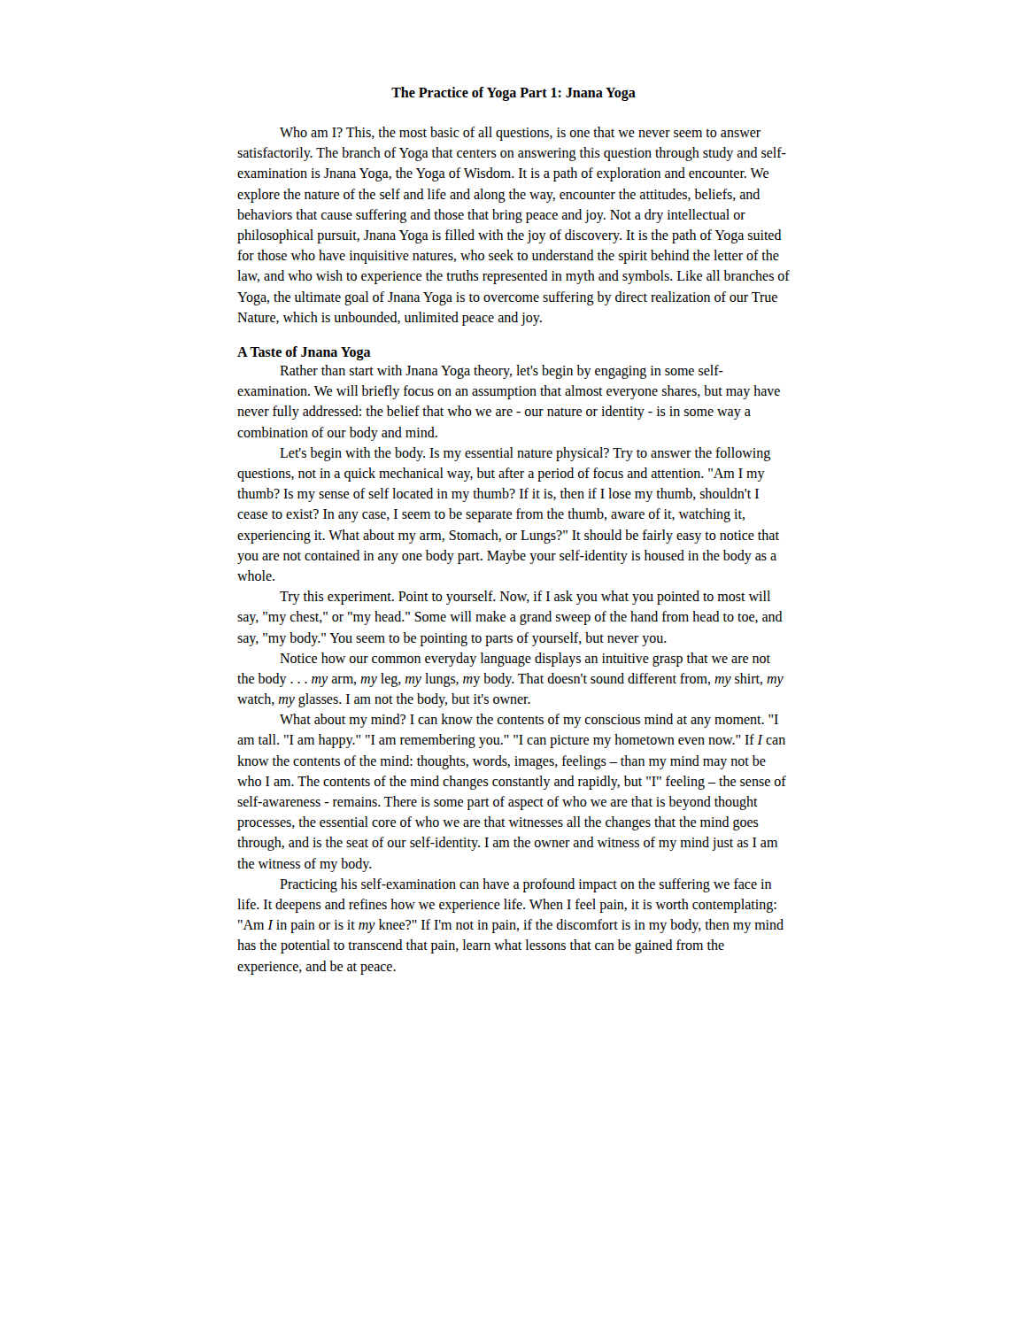The Practice of Yoga Part 1: Jnana Yoga
Who am I? This, the most basic of all questions, is one that we never seem to answer satisfactorily. The branch of Yoga that centers on answering this question through study and self-examination is Jnana Yoga, the Yoga of Wisdom. It is a path of exploration and encounter. We explore the nature of the self and life and along the way, encounter the attitudes, beliefs, and behaviors that cause suffering and those that bring peace and joy. Not a dry intellectual or philosophical pursuit, Jnana Yoga is filled with the joy of discovery. It is the path of Yoga suited for those who have inquisitive natures, who seek to understand the spirit behind the letter of the law, and who wish to experience the truths represented in myth and symbols. Like all branches of Yoga, the ultimate goal of Jnana Yoga is to overcome suffering by direct realization of our True Nature, which is unbounded, unlimited peace and joy.
A Taste of Jnana Yoga
Rather than start with Jnana Yoga theory, let's begin by engaging in some self-examination. We will briefly focus on an assumption that almost everyone shares, but may have never fully addressed: the belief that who we are - our nature or identity - is in some way a combination of our body and mind.
Let's begin with the body. Is my essential nature physical? Try to answer the following questions, not in a quick mechanical way, but after a period of focus and attention. "Am I my thumb? Is my sense of self located in my thumb? If it is, then if I lose my thumb, shouldn't I cease to exist? In any case, I seem to be separate from the thumb, aware of it, watching it, experiencing it. What about my arm, Stomach, or Lungs?" It should be fairly easy to notice that you are not contained in any one body part. Maybe your self-identity is housed in the body as a whole.
Try this experiment. Point to yourself. Now, if I ask you what you pointed to most will say, "my chest," or "my head." Some will make a grand sweep of the hand from head to toe, and say, "my body." You seem to be pointing to parts of yourself, but never you.
Notice how our common everyday language displays an intuitive grasp that we are not the body . . . my arm, my leg, my lungs, my body. That doesn't sound different from, my shirt, my watch, my glasses. I am not the body, but it's owner.
What about my mind? I can know the contents of my conscious mind at any moment. "I am tall. "I am happy." "I am remembering you." "I can picture my hometown even now." If I can know the contents of the mind: thoughts, words, images, feelings – than my mind may not be who I am. The contents of the mind changes constantly and rapidly, but "I" feeling – the sense of self-awareness - remains. There is some part of aspect of who we are that is beyond thought processes, the essential core of who we are that witnesses all the changes that the mind goes through, and is the seat of our self-identity. I am the owner and witness of my mind just as I am the witness of my body.
Practicing his self-examination can have a profound impact on the suffering we face in life. It deepens and refines how we experience life. When I feel pain, it is worth contemplating: "Am I in pain or is it my knee?" If I'm not in pain, if the discomfort is in my body, then my mind has the potential to transcend that pain, learn what lessons that can be gained from the experience, and be at peace.